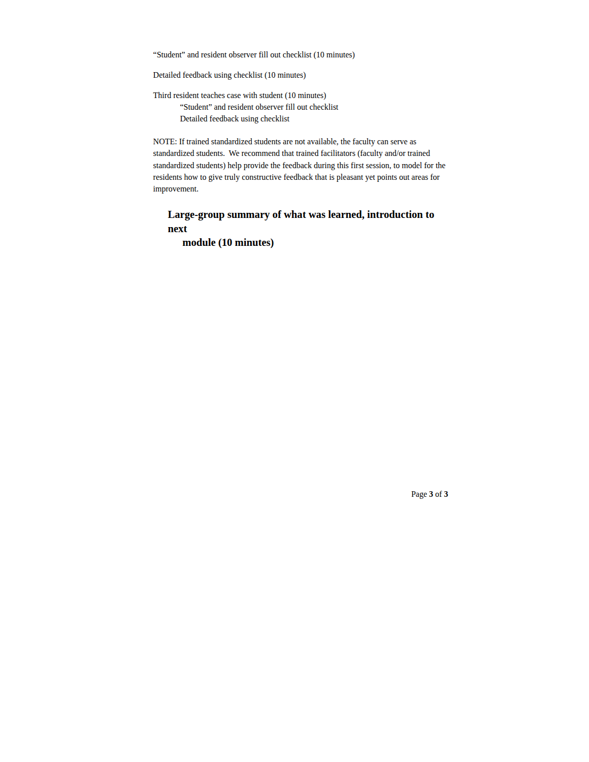“Student” and resident observer fill out checklist (10 minutes)
Detailed feedback using checklist (10 minutes)
Third resident teaches case with student (10 minutes)
“Student” and resident observer fill out checklist
Detailed feedback using checklist
NOTE: If trained standardized students are not available, the faculty can serve as standardized students. We recommend that trained facilitators (faculty and/or trained standardized students) help provide the feedback during this first session, to model for the residents how to give truly constructive feedback that is pleasant yet points out areas for improvement.
Large-group summary of what was learned, introduction to nextmodule (10 minutes)
Page 3 of 3